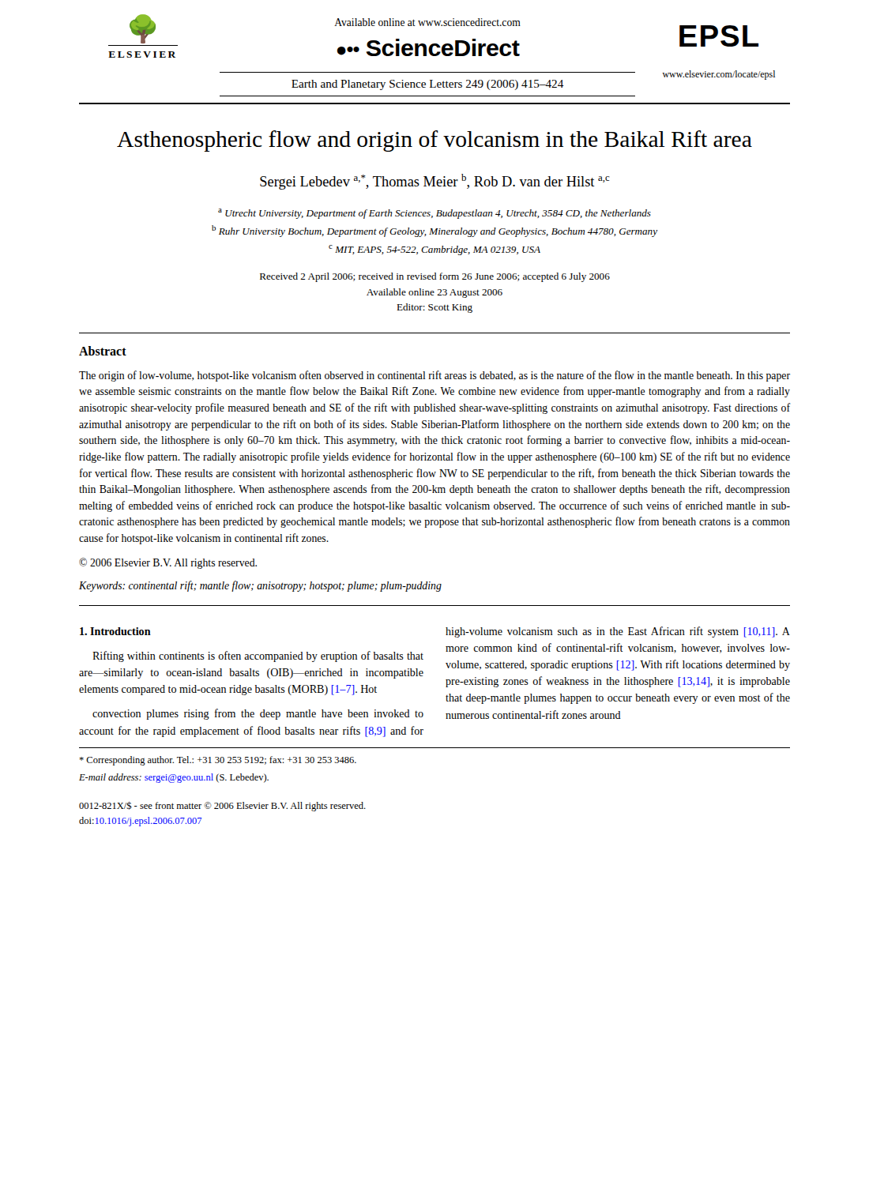🌳
ELSEVIER
Available online at www.sciencedirect.com
●•• ScienceDirect
Earth and Planetary Science Letters 249 (2006) 415–424
EPSL
www.elsevier.com/locate/epsl
Asthenospheric flow and origin of volcanism in the Baikal Rift area
Sergei Lebedev a,*, Thomas Meier b, Rob D. van der Hilst a,c
a Utrecht University, Department of Earth Sciences, Budapestlaan 4, Utrecht, 3584 CD, the Netherlands
b Ruhr University Bochum, Department of Geology, Mineralogy and Geophysics, Bochum 44780, Germany
c MIT, EAPS, 54-522, Cambridge, MA 02139, USA
Received 2 April 2006; received in revised form 26 June 2006; accepted 6 July 2006
Available online 23 August 2006
Editor: Scott King
Abstract
The origin of low-volume, hotspot-like volcanism often observed in continental rift areas is debated, as is the nature of the flow in the mantle beneath. In this paper we assemble seismic constraints on the mantle flow below the Baikal Rift Zone. We combine new evidence from upper-mantle tomography and from a radially anisotropic shear-velocity profile measured beneath and SE of the rift with published shear-wave-splitting constraints on azimuthal anisotropy. Fast directions of azimuthal anisotropy are perpendicular to the rift on both of its sides. Stable Siberian-Platform lithosphere on the northern side extends down to 200 km; on the southern side, the lithosphere is only 60–70 km thick. This asymmetry, with the thick cratonic root forming a barrier to convective flow, inhibits a mid-ocean-ridge-like flow pattern. The radially anisotropic profile yields evidence for horizontal flow in the upper asthenosphere (60–100 km) SE of the rift but no evidence for vertical flow. These results are consistent with horizontal asthenospheric flow NW to SE perpendicular to the rift, from beneath the thick Siberian towards the thin Baikal–Mongolian lithosphere. When asthenosphere ascends from the 200-km depth beneath the craton to shallower depths beneath the rift, decompression melting of embedded veins of enriched rock can produce the hotspot-like basaltic volcanism observed. The occurrence of such veins of enriched mantle in sub-cratonic asthenosphere has been predicted by geochemical mantle models; we propose that sub-horizontal asthenospheric flow from beneath cratons is a common cause for hotspot-like volcanism in continental rift zones.
© 2006 Elsevier B.V. All rights reserved.
Keywords: continental rift; mantle flow; anisotropy; hotspot; plume; plum-pudding
1. Introduction
Rifting within continents is often accompanied by eruption of basalts that are—similarly to ocean-island basalts (OIB)—enriched in incompatible elements compared to mid-ocean ridge basalts (MORB) [1–7]. Hot
convection plumes rising from the deep mantle have been invoked to account for the rapid emplacement of flood basalts near rifts [8,9] and for high-volume volcanism such as in the East African rift system [10,11]. A more common kind of continental-rift volcanism, however, involves low-volume, scattered, sporadic eruptions [12]. With rift locations determined by pre-existing zones of weakness in the lithosphere [13,14], it is improbable that deep-mantle plumes happen to occur beneath every or even most of the numerous continental-rift zones around
* Corresponding author. Tel.: +31 30 253 5192; fax: +31 30 253 3486.
E-mail address: sergei@geo.uu.nl (S. Lebedev).
0012-821X/$ - see front matter © 2006 Elsevier B.V. All rights reserved.
doi:10.1016/j.epsl.2006.07.007